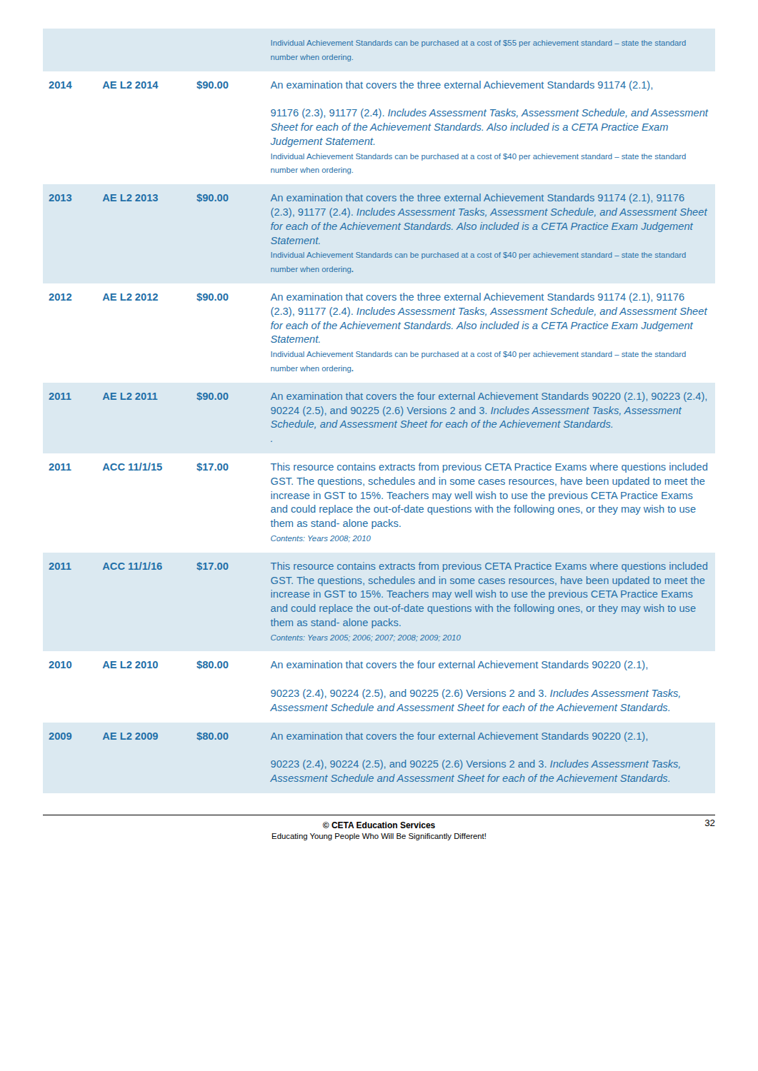| | | | Individual Achievement Standards can be purchased at a cost of $55 per achievement standard – state the standard number when ordering. |
| 2014 | AE L2 2014 | $90.00 | An examination that covers the three external Achievement Standards 91174 (2.1), 91176 (2.3), 91177 (2.4). Includes Assessment Tasks, Assessment Schedule, and Assessment Sheet for each of the Achievement Standards. Also included is a CETA Practice Exam Judgement Statement. Individual Achievement Standards can be purchased at a cost of $40 per achievement standard – state the standard number when ordering. |
| 2013 | AE L2 2013 | $90.00 | An examination that covers the three external Achievement Standards 91174 (2.1), 91176 (2.3), 91177 (2.4). Includes Assessment Tasks, Assessment Schedule, and Assessment Sheet for each of the Achievement Standards. Also included is a CETA Practice Exam Judgement Statement. Individual Achievement Standards can be purchased at a cost of $40 per achievement standard – state the standard number when ordering . |
| 2012 | AE L2 2012 | $90.00 | An examination that covers the three external Achievement Standards 91174 (2.1), 91176 (2.3), 91177 (2.4). Includes Assessment Tasks, Assessment Schedule, and Assessment Sheet for each of the Achievement Standards. Also included is a CETA Practice Exam Judgement Statement. Individual Achievement Standards can be purchased at a cost of $40 per achievement standard – state the standard number when ordering . |
| 2011 | AE L2 2011 | $90.00 | An examination that covers the four external Achievement Standards 90220 (2.1), 90223 (2.4), 90224 (2.5), and 90225 (2.6) Versions 2 and 3. Includes Assessment Tasks, Assessment Schedule, and Assessment Sheet for each of the Achievement Standards. . |
| 2011 | ACC 11/1/15 | $17.00 | This resource contains extracts from previous CETA Practice Exams where questions included GST. The questions, schedules and in some cases resources, have been updated to meet the increase in GST to 15%. Teachers may well wish to use the previous CETA Practice Exams and could replace the out-of-date questions with the following ones, or they may wish to use them as stand- alone packs. Contents: Years 2008; 2010 |
| 2011 | ACC 11/1/16 | $17.00 | This resource contains extracts from previous CETA Practice Exams where questions included GST. The questions, schedules and in some cases resources, have been updated to meet the increase in GST to 15%. Teachers may well wish to use the previous CETA Practice Exams and could replace the out-of-date questions with the following ones, or they may wish to use them as stand- alone packs. Contents: Years 2005; 2006; 2007; 2008; 2009; 2010 |
| 2010 | AE L2 2010 | $80.00 | An examination that covers the four external Achievement Standards 90220 (2.1), 90223 (2.4), 90224 (2.5), and 90225 (2.6) Versions 2 and 3. Includes Assessment Tasks, Assessment Schedule and Assessment Sheet for each of the Achievement Standards. |
| 2009 | AE L2 2009 | $80.00 | An examination that covers the four external Achievement Standards 90220 (2.1), 90223 (2.4), 90224 (2.5), and 90225 (2.6) Versions 2 and 3. Includes Assessment Tasks, Assessment Schedule and Assessment Sheet for each of the Achievement Standards. |
32
© CETA Education Services
Educating Young People Who Will Be Significantly Different!